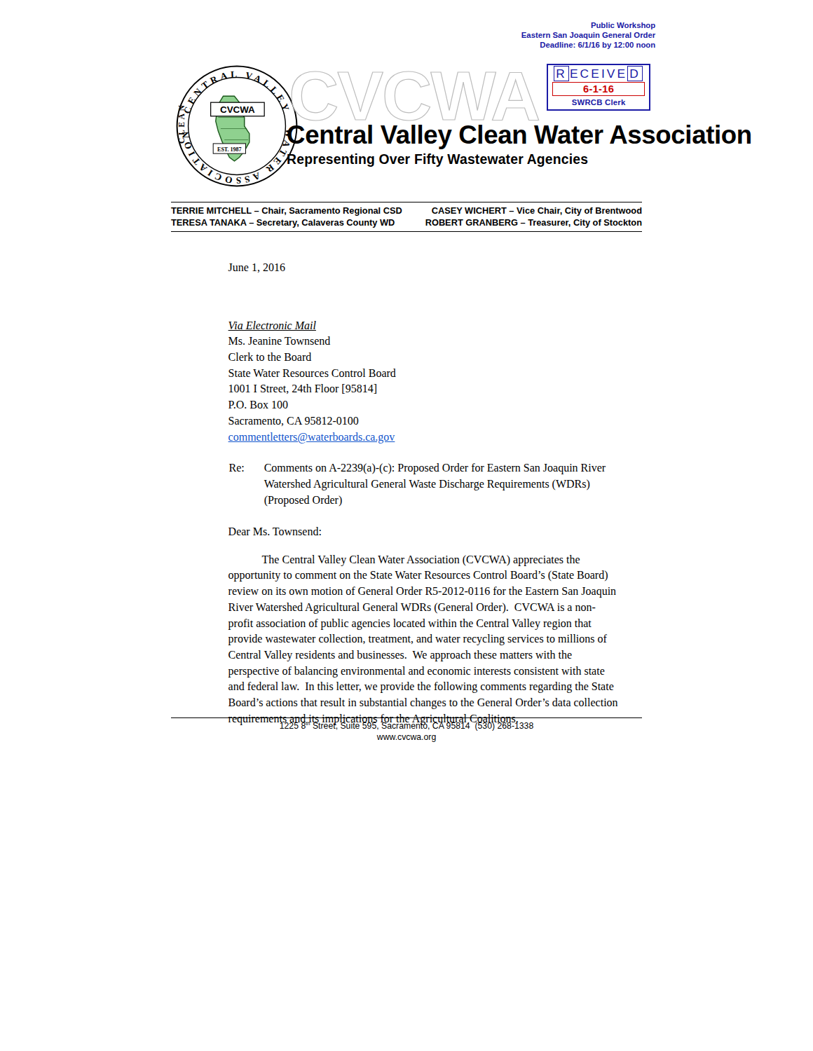Public Workshop
Eastern San Joaquin General Order
Deadline: 6/1/16 by 12:00 noon
RECEIVED
6-1-16
SWRCB Clerk
CENTRAL VALLEY WATER ASSOCIATION CVCWA EST. 1987 CLEAN
CVCWA
Central Valley Clean Water Association
Representing Over Fifty Wastewater Agencies
| TERRIE MITCHELL – Chair, Sacramento Regional CSD | CASEY WICHERT – Vice Chair, City of Brentwood |
| TERESA TANAKA – Secretary, Calaveras County WD | ROBERT GRANBERG – Treasurer, City of Stockton |
June 1, 2016
Via Electronic Mail
Ms. Jeanine Townsend
Clerk to the Board
State Water Resources Control Board
1001 I Street, 24th Floor [95814]
P.O. Box 100
Sacramento, CA 95812-0100
commentletters@waterboards.ca.gov
| Re: | Comments on A-2239(a)-(c): Proposed Order for Eastern San Joaquin River Watershed Agricultural General Waste Discharge Requirements (WDRs) (Proposed Order) |
Dear Ms. Townsend:
The Central Valley Clean Water Association (CVCWA) appreciates the opportunity to comment on the State Water Resources Control Board’s (State Board) review on its own motion of General Order R5-2012-0116 for the Eastern San Joaquin River Watershed Agricultural General WDRs (General Order). CVCWA is a non-profit association of public agencies located within the Central Valley region that provide wastewater collection, treatment, and water recycling services to millions of Central Valley residents and businesses. We approach these matters with the perspective of balancing environmental and economic interests consistent with state and federal law. In this letter, we provide the following comments regarding the State Board’s actions that result in substantial changes to the General Order’s data collection requirements and its implications for the Agricultural Coalitions.
1225 8th Street, Suite 595, Sacramento, CA 95814 (530) 268-1338
www.cvcwa.org